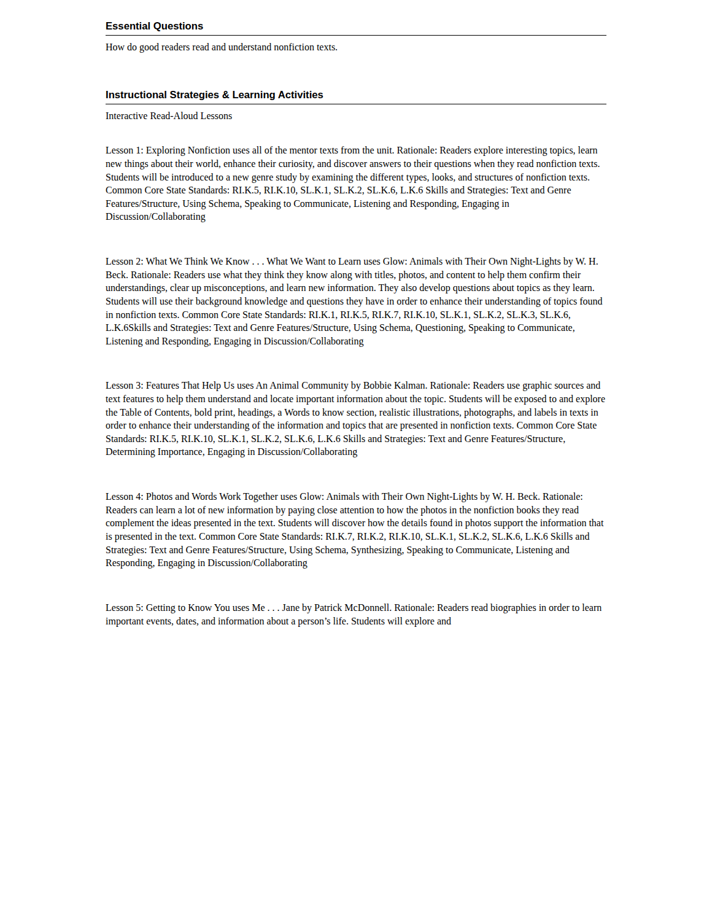Essential Questions
How do good readers read and understand nonfiction texts.
Instructional Strategies & Learning Activities
Interactive Read-Aloud Lessons
Lesson 1: Exploring Nonfiction uses all of the mentor texts from the unit. Rationale: Readers explore interesting topics, learn new things about their world, enhance their curiosity, and discover answers to their questions when they read nonfiction texts. Students will be introduced to a new genre study by examining the different types, looks, and structures of nonfiction texts. Common Core State Standards: RI.K.5, RI.K.10, SL.K.1, SL.K.2, SL.K.6, L.K.6 Skills and Strategies: Text and Genre Features/Structure, Using Schema, Speaking to Communicate, Listening and Responding, Engaging in Discussion/Collaborating
Lesson 2: What We Think We Know . . . What We Want to Learn uses Glow: Animals with Their Own Night-Lights by W. H. Beck. Rationale: Readers use what they think they know along with titles, photos, and content to help them confirm their understandings, clear up misconceptions, and learn new information. They also develop questions about topics as they learn. Students will use their background knowledge and questions they have in order to enhance their understanding of topics found in nonfiction texts. Common Core State Standards: RI.K.1, RI.K.5, RI.K.7, RI.K.10, SL.K.1, SL.K.2, SL.K.3, SL.K.6, L.K.6Skills and Strategies: Text and Genre Features/Structure, Using Schema, Questioning, Speaking to Communicate, Listening and Responding, Engaging in Discussion/Collaborating
Lesson 3: Features That Help Us uses An Animal Community by Bobbie Kalman. Rationale: Readers use graphic sources and text features to help them understand and locate important information about the topic. Students will be exposed to and explore the Table of Contents, bold print, headings, a Words to know section, realistic illustrations, photographs, and labels in texts in order to enhance their understanding of the information and topics that are presented in nonfiction texts. Common Core State Standards: RI.K.5, RI.K.10, SL.K.1, SL.K.2, SL.K.6, L.K.6 Skills and Strategies: Text and Genre Features/Structure, Determining Importance, Engaging in Discussion/Collaborating
Lesson 4: Photos and Words Work Together uses Glow: Animals with Their Own Night-Lights by W. H. Beck. Rationale: Readers can learn a lot of new information by paying close attention to how the photos in the nonfiction books they read complement the ideas presented in the text. Students will discover how the details found in photos support the information that is presented in the text. Common Core State Standards: RI.K.7, RI.K.2, RI.K.10, SL.K.1, SL.K.2, SL.K.6, L.K.6 Skills and Strategies: Text and Genre Features/Structure, Using Schema, Synthesizing, Speaking to Communicate, Listening and Responding, Engaging in Discussion/Collaborating
Lesson 5: Getting to Know You uses Me . . . Jane by Patrick McDonnell. Rationale: Readers read biographies in order to learn important events, dates, and information about a person’s life. Students will explore and